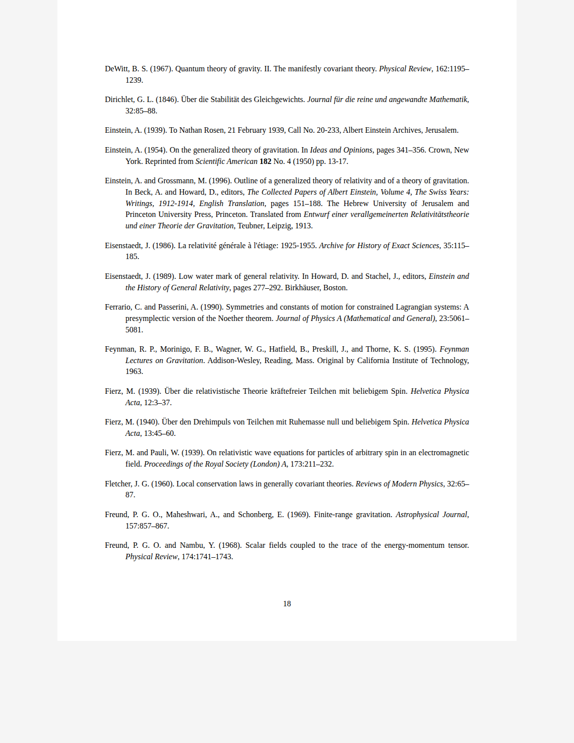DeWitt, B. S. (1967). Quantum theory of gravity. II. The manifestly covariant theory. Physical Review, 162:1195–1239.
Dirichlet, G. L. (1846). Über die Stabilität des Gleichgewichts. Journal für die reine und angewandte Mathematik, 32:85–88.
Einstein, A. (1939). To Nathan Rosen, 21 February 1939, Call No. 20-233, Albert Einstein Archives, Jerusalem.
Einstein, A. (1954). On the generalized theory of gravitation. In Ideas and Opinions, pages 341–356. Crown, New York. Reprinted from Scientific American 182 No. 4 (1950) pp. 13-17.
Einstein, A. and Grossmann, M. (1996). Outline of a generalized theory of relativity and of a theory of gravitation. In Beck, A. and Howard, D., editors, The Collected Papers of Albert Einstein, Volume 4, The Swiss Years: Writings, 1912-1914, English Translation, pages 151–188. The Hebrew University of Jerusalem and Princeton University Press, Princeton. Translated from Entwurf einer verallgemeinerten Relativitätstheorie und einer Theorie der Gravitation, Teubner, Leipzig, 1913.
Eisenstaedt, J. (1986). La relativité générale à l'étiage: 1925-1955. Archive for History of Exact Sciences, 35:115–185.
Eisenstaedt, J. (1989). Low water mark of general relativity. In Howard, D. and Stachel, J., editors, Einstein and the History of General Relativity, pages 277–292. Birkhäuser, Boston.
Ferrario, C. and Passerini, A. (1990). Symmetries and constants of motion for constrained Lagrangian systems: A presymplectic version of the Noether theorem. Journal of Physics A (Mathematical and General), 23:5061–5081.
Feynman, R. P., Morinigo, F. B., Wagner, W. G., Hatfield, B., Preskill, J., and Thorne, K. S. (1995). Feynman Lectures on Gravitation. Addison-Wesley, Reading, Mass. Original by California Institute of Technology, 1963.
Fierz, M. (1939). Über die relativistische Theorie kräftefreier Teilchen mit beliebigem Spin. Helvetica Physica Acta, 12:3–37.
Fierz, M. (1940). Über den Drehimpuls von Teilchen mit Ruhemasse null und beliebigem Spin. Helvetica Physica Acta, 13:45–60.
Fierz, M. and Pauli, W. (1939). On relativistic wave equations for particles of arbitrary spin in an electromagnetic field. Proceedings of the Royal Society (London) A, 173:211–232.
Fletcher, J. G. (1960). Local conservation laws in generally covariant theories. Reviews of Modern Physics, 32:65–87.
Freund, P. G. O., Maheshwari, A., and Schonberg, E. (1969). Finite-range gravitation. Astrophysical Journal, 157:857–867.
Freund, P. G. O. and Nambu, Y. (1968). Scalar fields coupled to the trace of the energy-momentum tensor. Physical Review, 174:1741–1743.
18